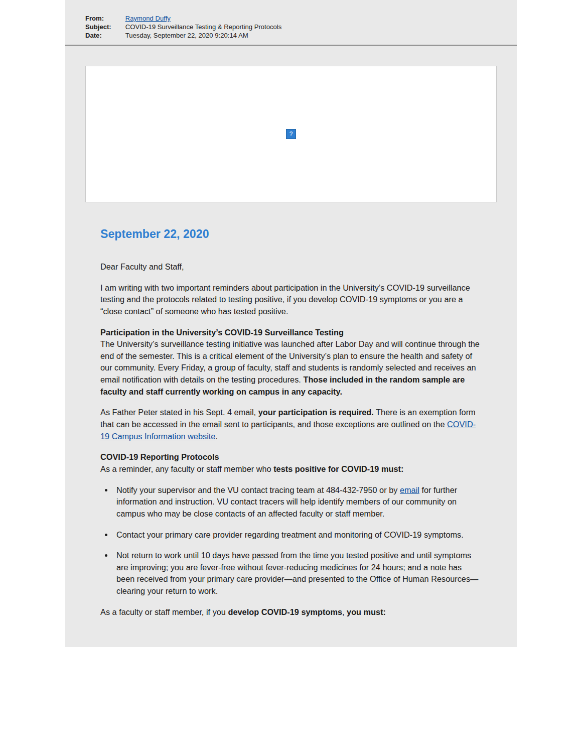| From: | Raymond Duffy |
| Subject: | COVID-19 Surveillance Testing & Reporting Protocols |
| Date: | Tuesday, September 22, 2020 9:20:14 AM |
?
September 22, 2020
Dear Faculty and Staff,
I am writing with two important reminders about participation in the University’s COVID-19 surveillance testing and the protocols related to testing positive, if you develop COVID-19 symptoms or you are a “close contact” of someone who has tested positive.
Participation in the University’s COVID-19 Surveillance Testing
The University’s surveillance testing initiative was launched after Labor Day and will continue through the end of the semester. This is a critical element of the University’s plan to ensure the health and safety of our community. Every Friday, a group of faculty, staff and students is randomly selected and receives an email notification with details on the testing procedures. Those included in the random sample are faculty and staff currently working on campus in any capacity.
As Father Peter stated in his Sept. 4 email, your participation is required. There is an exemption form that can be accessed in the email sent to participants, and those exceptions are outlined on the COVID-19 Campus Information website.
COVID-19 Reporting Protocols
As a reminder, any faculty or staff member who tests positive for COVID-19 must:
Notify your supervisor and the VU contact tracing team at 484-432-7950 or by email for further information and instruction. VU contact tracers will help identify members of our community on campus who may be close contacts of an affected faculty or staff member.
Contact your primary care provider regarding treatment and monitoring of COVID-19 symptoms.
Not return to work until 10 days have passed from the time you tested positive and until symptoms are improving; you are fever-free without fever-reducing medicines for 24 hours; and a note has been received from your primary care provider—and presented to the Office of Human Resources—clearing your return to work.
As a faculty or staff member, if you develop COVID-19 symptoms, you must: